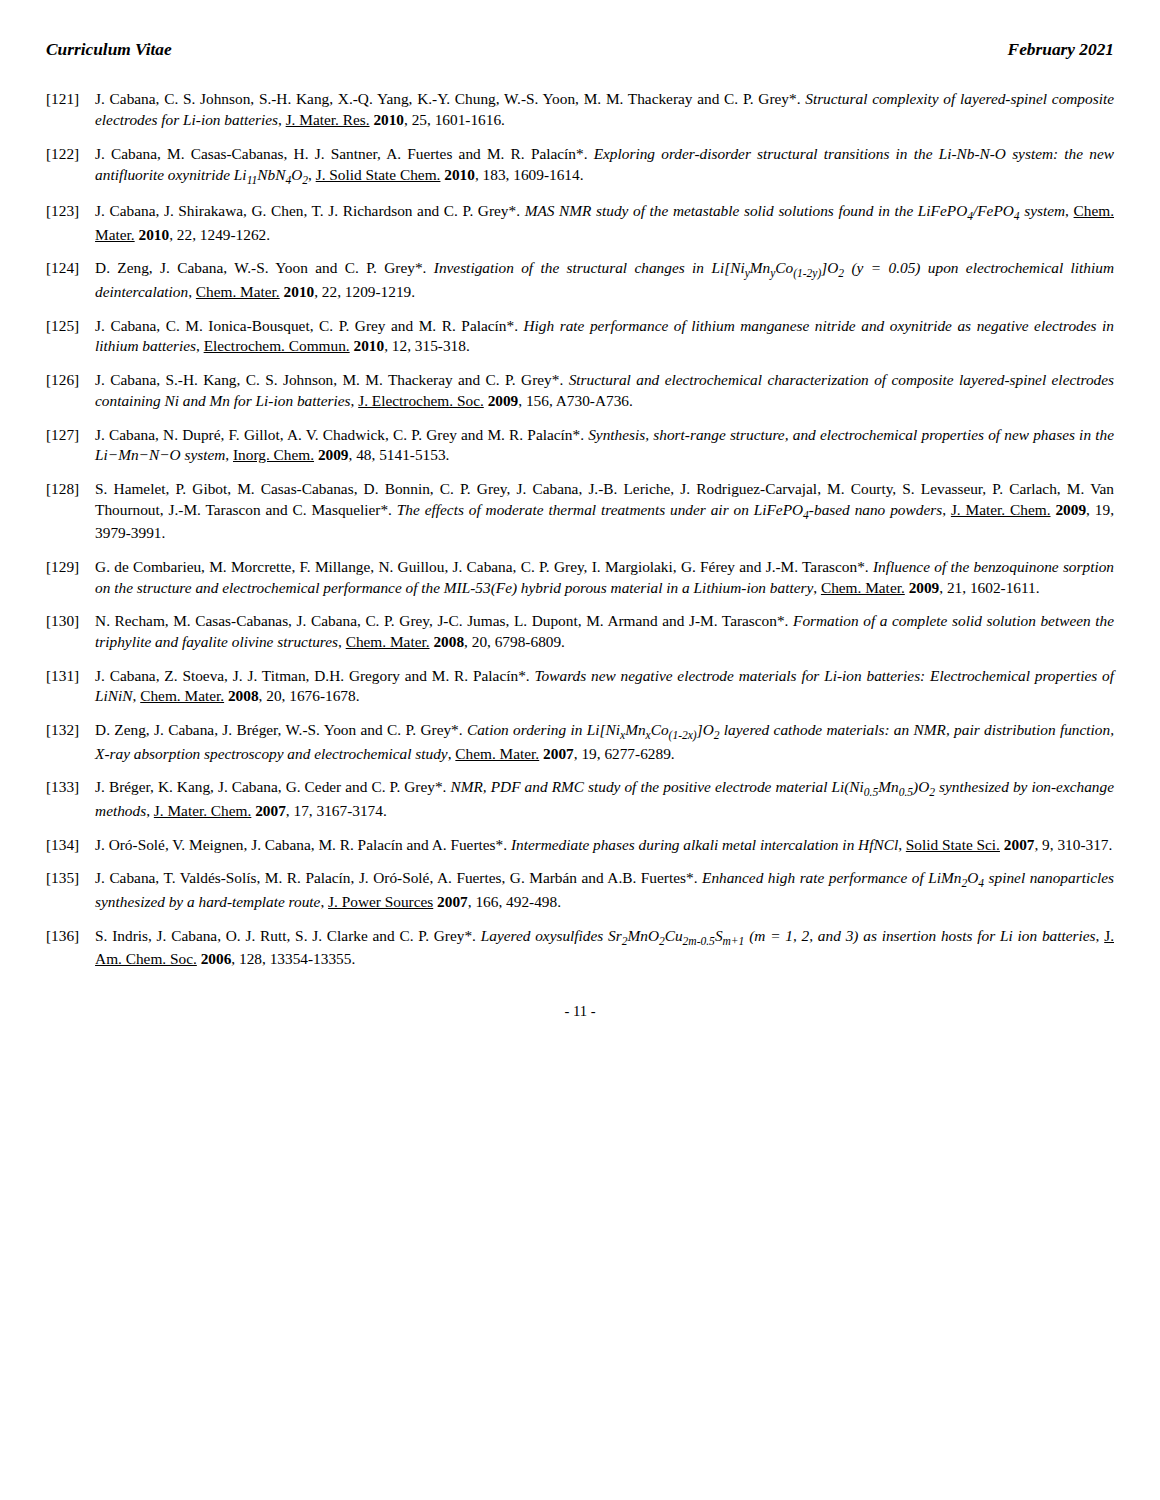Curriculum Vitae February 2021
[121] J. Cabana, C. S. Johnson, S.-H. Kang, X.-Q. Yang, K.-Y. Chung, W.-S. Yoon, M. M. Thackeray and C. P. Grey*. Structural complexity of layered-spinel composite electrodes for Li-ion batteries, J. Mater. Res. 2010, 25, 1601-1616.
[122] J. Cabana, M. Casas-Cabanas, H. J. Santner, A. Fuertes and M. R. Palacín*. Exploring order-disorder structural transitions in the Li-Nb-N-O system: the new antifluorite oxynitride Li11NbN4O2, J. Solid State Chem. 2010, 183, 1609-1614.
[123] J. Cabana, J. Shirakawa, G. Chen, T. J. Richardson and C. P. Grey*. MAS NMR study of the metastable solid solutions found in the LiFePO4/FePO4 system, Chem. Mater. 2010, 22, 1249-1262.
[124] D. Zeng, J. Cabana, W.-S. Yoon and C. P. Grey*. Investigation of the structural changes in Li[NiyMnyCo(1-2y)]O2 (y = 0.05) upon electrochemical lithium deintercalation, Chem. Mater. 2010, 22, 1209-1219.
[125] J. Cabana, C. M. Ionica-Bousquet, C. P. Grey and M. R. Palacín*. High rate performance of lithium manganese nitride and oxynitride as negative electrodes in lithium batteries, Electrochem. Commun. 2010, 12, 315-318.
[126] J. Cabana, S.-H. Kang, C. S. Johnson, M. M. Thackeray and C. P. Grey*. Structural and electrochemical characterization of composite layered-spinel electrodes containing Ni and Mn for Li-ion batteries, J. Electrochem. Soc. 2009, 156, A730-A736.
[127] J. Cabana, N. Dupré, F. Gillot, A. V. Chadwick, C. P. Grey and M. R. Palacín*. Synthesis, short-range structure, and electrochemical properties of new phases in the Li−Mn−N−O system, Inorg. Chem. 2009, 48, 5141-5153.
[128] S. Hamelet, P. Gibot, M. Casas-Cabanas, D. Bonnin, C. P. Grey, J. Cabana, J.-B. Leriche, J. Rodriguez-Carvajal, M. Courty, S. Levasseur, P. Carlach, M. Van Thournout, J.-M. Tarascon and C. Masquelier*. The effects of moderate thermal treatments under air on LiFePO4-based nano powders, J. Mater. Chem. 2009, 19, 3979-3991.
[129] G. de Combarieu, M. Morcrette, F. Millange, N. Guillou, J. Cabana, C. P. Grey, I. Margiolaki, G. Férey and J.-M. Tarascon*. Influence of the benzoquinone sorption on the structure and electrochemical performance of the MIL-53(Fe) hybrid porous material in a Lithium-ion battery, Chem. Mater. 2009, 21, 1602-1611.
[130] N. Recham, M. Casas-Cabanas, J. Cabana, C. P. Grey, J-C. Jumas, L. Dupont, M. Armand and J-M. Tarascon*. Formation of a complete solid solution between the triphylite and fayalite olivine structures, Chem. Mater. 2008, 20, 6798-6809.
[131] J. Cabana, Z. Stoeva, J. J. Titman, D.H. Gregory and M. R. Palacín*. Towards new negative electrode materials for Li-ion batteries: Electrochemical properties of LiNiN, Chem. Mater. 2008, 20, 1676-1678.
[132] D. Zeng, J. Cabana, J. Bréger, W.-S. Yoon and C. P. Grey*. Cation ordering in Li[NixMnxCo(1-2x)]O2 layered cathode materials: an NMR, pair distribution function, X-ray absorption spectroscopy and electrochemical study, Chem. Mater. 2007, 19, 6277-6289.
[133] J. Bréger, K. Kang, J. Cabana, G. Ceder and C. P. Grey*. NMR, PDF and RMC study of the positive electrode material Li(Ni0.5Mn0.5)O2 synthesized by ion-exchange methods, J. Mater. Chem. 2007, 17, 3167-3174.
[134] J. Oró-Solé, V. Meignen, J. Cabana, M. R. Palacín and A. Fuertes*. Intermediate phases during alkali metal intercalation in HfNCl, Solid State Sci. 2007, 9, 310-317.
[135] J. Cabana, T. Valdés-Solís, M. R. Palacín, J. Oró-Solé, A. Fuertes, G. Marbán and A.B. Fuertes*. Enhanced high rate performance of LiMn2O4 spinel nanoparticles synthesized by a hard-template route, J. Power Sources 2007, 166, 492-498.
[136] S. Indris, J. Cabana, O. J. Rutt, S. J. Clarke and C. P. Grey*. Layered oxysulfides Sr2MnO2Cu2m-0.5Sm+1 (m = 1, 2, and 3) as insertion hosts for Li ion batteries, J. Am. Chem. Soc. 2006, 128, 13354-13355.
- 11 -